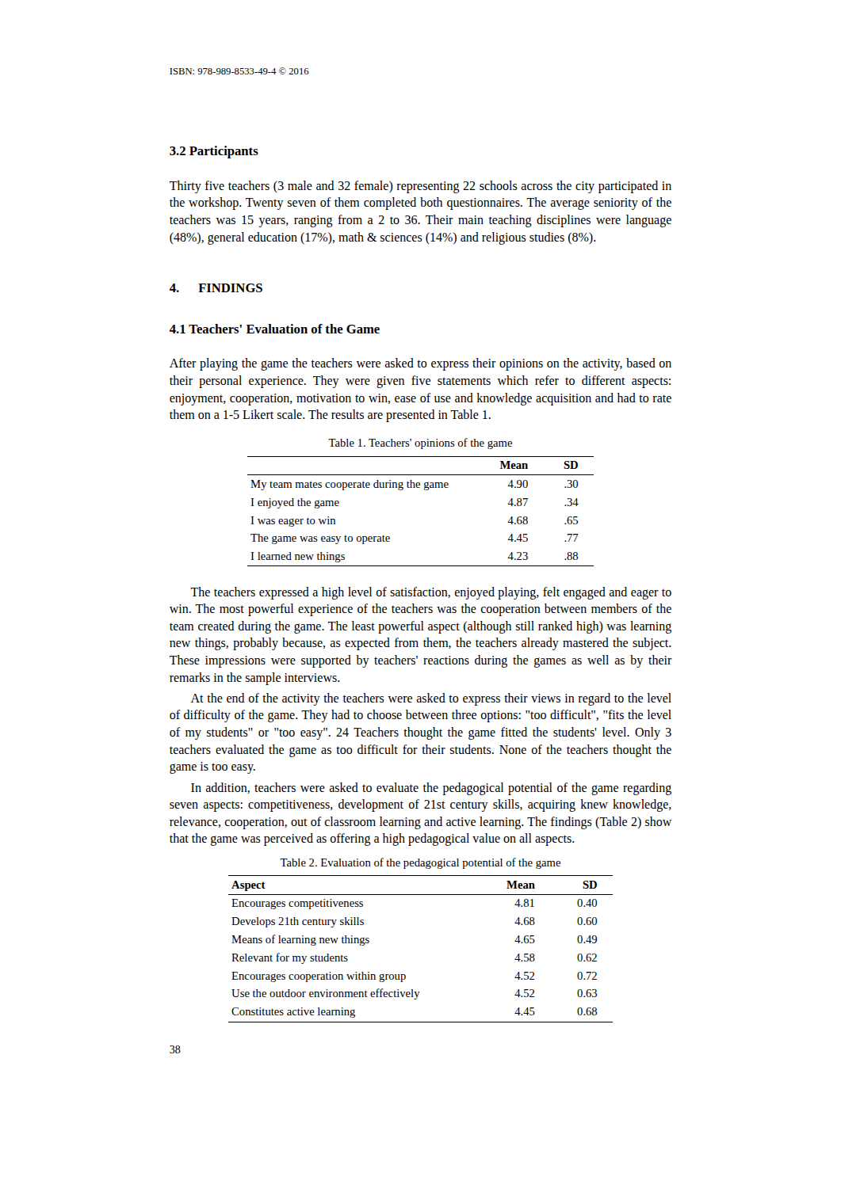ISBN: 978-989-8533-49-4 © 2016
3.2 Participants
Thirty five teachers (3 male and 32 female) representing 22 schools across the city participated in the workshop. Twenty seven of them completed both questionnaires. The average seniority of the teachers was 15 years, ranging from a 2 to 36. Their main teaching disciplines were language (48%), general education (17%), math & sciences (14%) and religious studies (8%).
4. FINDINGS
4.1 Teachers' Evaluation of the Game
After playing the game the teachers were asked to express their opinions on the activity, based on their personal experience. They were given five statements which refer to different aspects: enjoyment, cooperation, motivation to win, ease of use and knowledge acquisition and had to rate them on a 1-5 Likert scale. The results are presented in Table 1.
Table 1. Teachers' opinions of the game
| | Mean | SD |
| --- | --- | --- |
| My team mates cooperate during the game | 4.90 | .30 |
| I enjoyed the game | 4.87 | .34 |
| I was eager to win | 4.68 | .65 |
| The game was easy to operate | 4.45 | .77 |
| I learned new things | 4.23 | .88 |
The teachers expressed a high level of satisfaction, enjoyed playing, felt engaged and eager to win. The most powerful experience of the teachers was the cooperation between members of the team created during the game. The least powerful aspect (although still ranked high) was learning new things, probably because, as expected from them, the teachers already mastered the subject. These impressions were supported by teachers' reactions during the games as well as by their remarks in the sample interviews.
At the end of the activity the teachers were asked to express their views in regard to the level of difficulty of the game. They had to choose between three options: "too difficult", "fits the level of my students" or "too easy". 24 Teachers thought the game fitted the students' level. Only 3 teachers evaluated the game as too difficult for their students. None of the teachers thought the game is too easy.
In addition, teachers were asked to evaluate the pedagogical potential of the game regarding seven aspects: competitiveness, development of 21st century skills, acquiring knew knowledge, relevance, cooperation, out of classroom learning and active learning. The findings (Table 2) show that the game was perceived as offering a high pedagogical value on all aspects.
Table 2. Evaluation of the pedagogical potential of the game
| Aspect | Mean | SD |
| --- | --- | --- |
| Encourages competitiveness | 4.81 | 0.40 |
| Develops 21th century skills | 4.68 | 0.60 |
| Means of learning new things | 4.65 | 0.49 |
| Relevant for my students | 4.58 | 0.62 |
| Encourages cooperation within group | 4.52 | 0.72 |
| Use the outdoor environment effectively | 4.52 | 0.63 |
| Constitutes active learning | 4.45 | 0.68 |
38